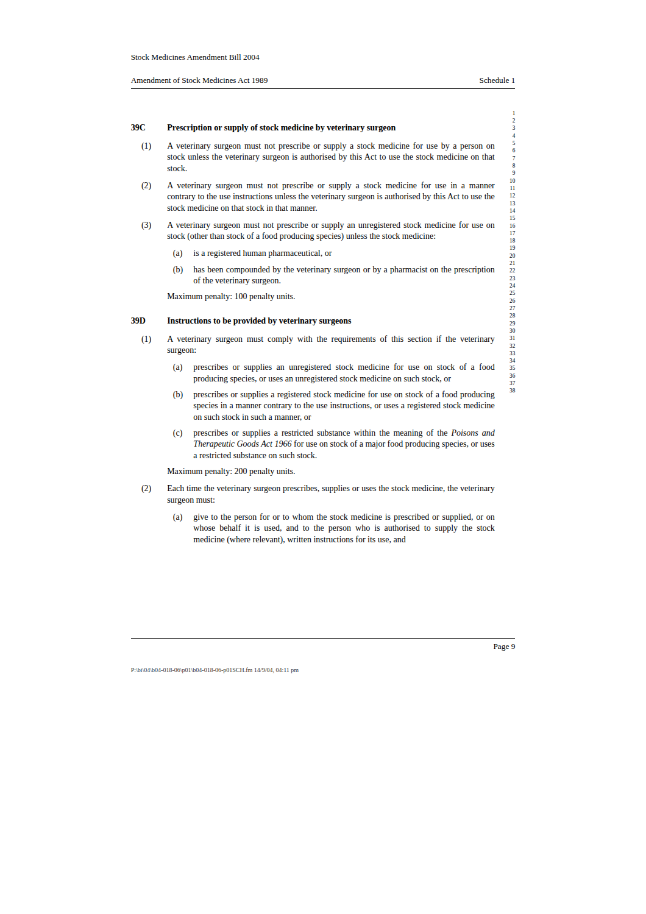Stock Medicines Amendment Bill 2004
Amendment of Stock Medicines Act 1989
Schedule 1
39C
Prescription or supply of stock medicine by veterinary surgeon
(1)
A veterinary surgeon must not prescribe or supply a stock medicine for use by a person on stock unless the veterinary surgeon is authorised by this Act to use the stock medicine on that stock.
(2)
A veterinary surgeon must not prescribe or supply a stock medicine for use in a manner contrary to the use instructions unless the veterinary surgeon is authorised by this Act to use the stock medicine on that stock in that manner.
(3)
A veterinary surgeon must not prescribe or supply an unregistered stock medicine for use on stock (other than stock of a food producing species) unless the stock medicine:
(a)
is a registered human pharmaceutical, or
(b)
has been compounded by the veterinary surgeon or by a pharmacist on the prescription of the veterinary surgeon.
Maximum penalty: 100 penalty units.
39D
Instructions to be provided by veterinary surgeons
(1)
A veterinary surgeon must comply with the requirements of this section if the veterinary surgeon:
(a)
prescribes or supplies an unregistered stock medicine for use on stock of a food producing species, or uses an unregistered stock medicine on such stock, or
(b)
prescribes or supplies a registered stock medicine for use on stock of a food producing species in a manner contrary to the use instructions, or uses a registered stock medicine on such stock in such a manner, or
(c)
prescribes or supplies a restricted substance within the meaning of the Poisons and Therapeutic Goods Act 1966 for use on stock of a major food producing species, or uses a restricted substance on such stock.
Maximum penalty: 200 penalty units.
(2)
Each time the veterinary surgeon prescribes, supplies or uses the stock medicine, the veterinary surgeon must:
(a)
give to the person for or to whom the stock medicine is prescribed or supplied, or on whose behalf it is used, and to the person who is authorised to supply the stock medicine (where relevant), written instructions for its use, and
1
2
3
4
5
6
7
8
9
10
11
12
13
14
15
16
17
18
19
20
21
22
23
24
25
26
27
28
29
30
31
32
33
34
35
36
37
38
Page 9
P:\bi\04\b04-018-06\p01\b04-018-06-p01SCH.fm 14/9/04, 04:11 pm